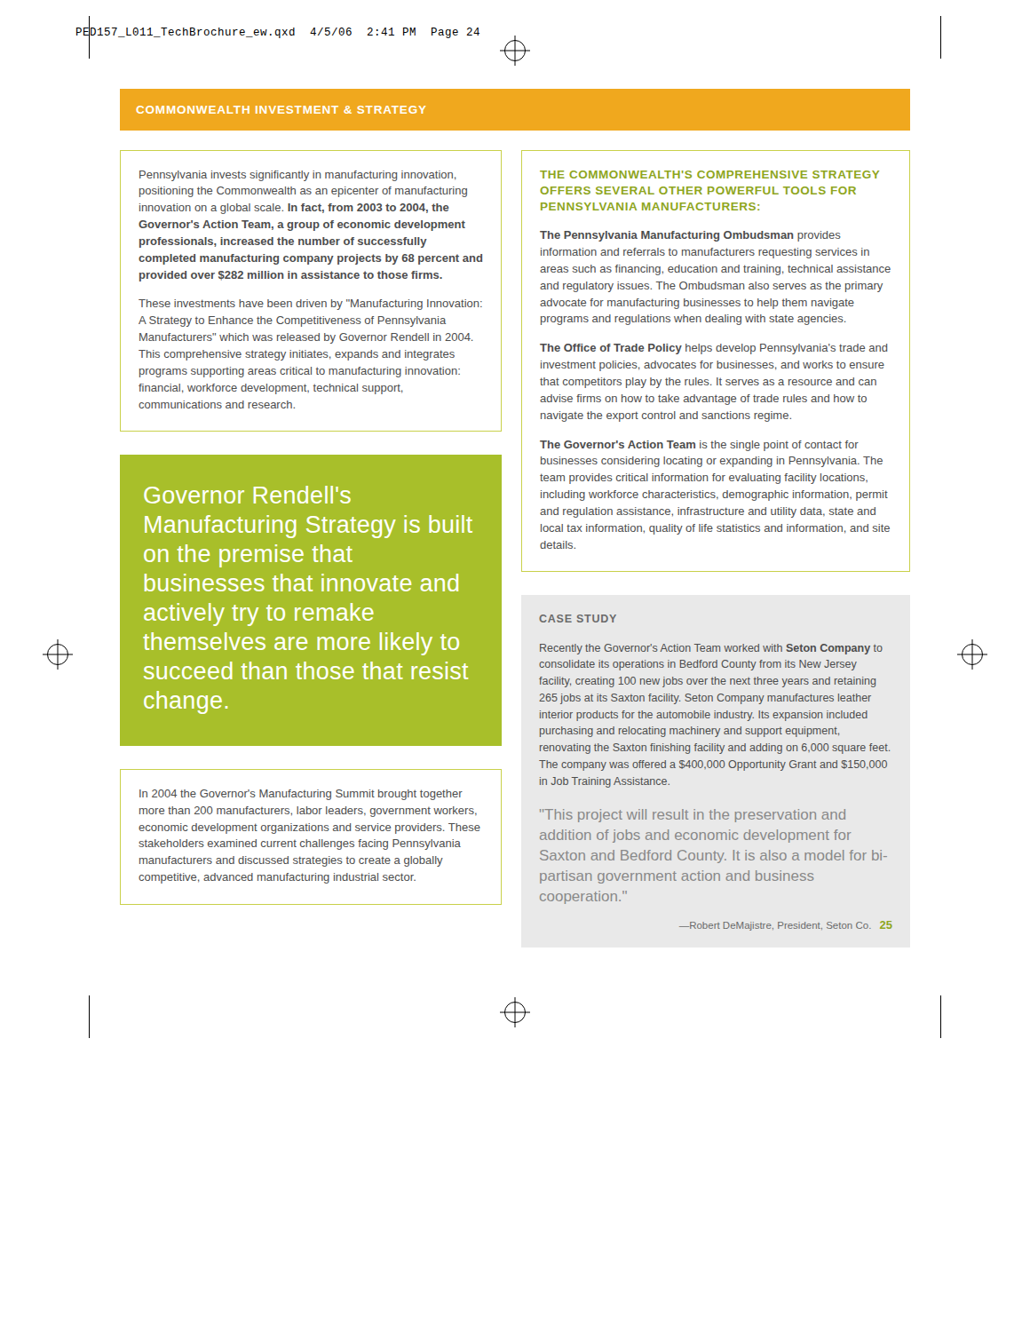PED157_L011_TechBrochure_ew.qxd 4/5/06 2:41 PM Page 24
Commonwealth Investment & Strategy
Pennsylvania invests significantly in manufacturing innovation, positioning the Commonwealth as an epicenter of manufacturing innovation on a global scale. In fact, from 2003 to 2004, the Governor's Action Team, a group of economic development professionals, increased the number of successfully completed manufacturing company projects by 68 percent and provided over $282 million in assistance to those firms.
These investments have been driven by "Manufacturing Innovation: A Strategy to Enhance the Competitiveness of Pennsylvania Manufacturers" which was released by Governor Rendell in 2004. This comprehensive strategy initiates, expands and integrates programs supporting areas critical to manufacturing innovation: financial, workforce development, technical support, communications and research.
Governor Rendell's Manufacturing Strategy is built on the premise that businesses that innovate and actively try to remake themselves are more likely to succeed than those that resist change.
In 2004 the Governor's Manufacturing Summit brought together more than 200 manufacturers, labor leaders, government workers, economic development organizations and service providers. These stakeholders examined current challenges facing Pennsylvania manufacturers and discussed strategies to create a globally competitive, advanced manufacturing industrial sector.
The Commonwealth's comprehensive strategy offers several other powerful tools for Pennsylvania manufacturers:
The Pennsylvania Manufacturing Ombudsman provides information and referrals to manufacturers requesting services in areas such as financing, education and training, technical assistance and regulatory issues. The Ombudsman also serves as the primary advocate for manufacturing businesses to help them navigate programs and regulations when dealing with state agencies.
The Office of Trade Policy helps develop Pennsylvania's trade and investment policies, advocates for businesses, and works to ensure that competitors play by the rules. It serves as a resource and can advise firms on how to take advantage of trade rules and how to navigate the export control and sanctions regime.
The Governor's Action Team is the single point of contact for businesses considering locating or expanding in Pennsylvania. The team provides critical information for evaluating facility locations, including workforce characteristics, demographic information, permit and regulation assistance, infrastructure and utility data, state and local tax information, quality of life statistics and information, and site details.
Case Study
Recently the Governor's Action Team worked with Seton Company to consolidate its operations in Bedford County from its New Jersey facility, creating 100 new jobs over the next three years and retaining 265 jobs at its Saxton facility. Seton Company manufactures leather interior products for the automobile industry. Its expansion included purchasing and relocating machinery and support equipment, renovating the Saxton finishing facility and adding on 6,000 square feet. The company was offered a $400,000 Opportunity Grant and $150,000 in Job Training Assistance.
"This project will result in the preservation and addition of jobs and economic development for Saxton and Bedford County. It is also a model for bi-partisan government action and business cooperation."
—Robert DeMajistre, President, Seton Co. 25